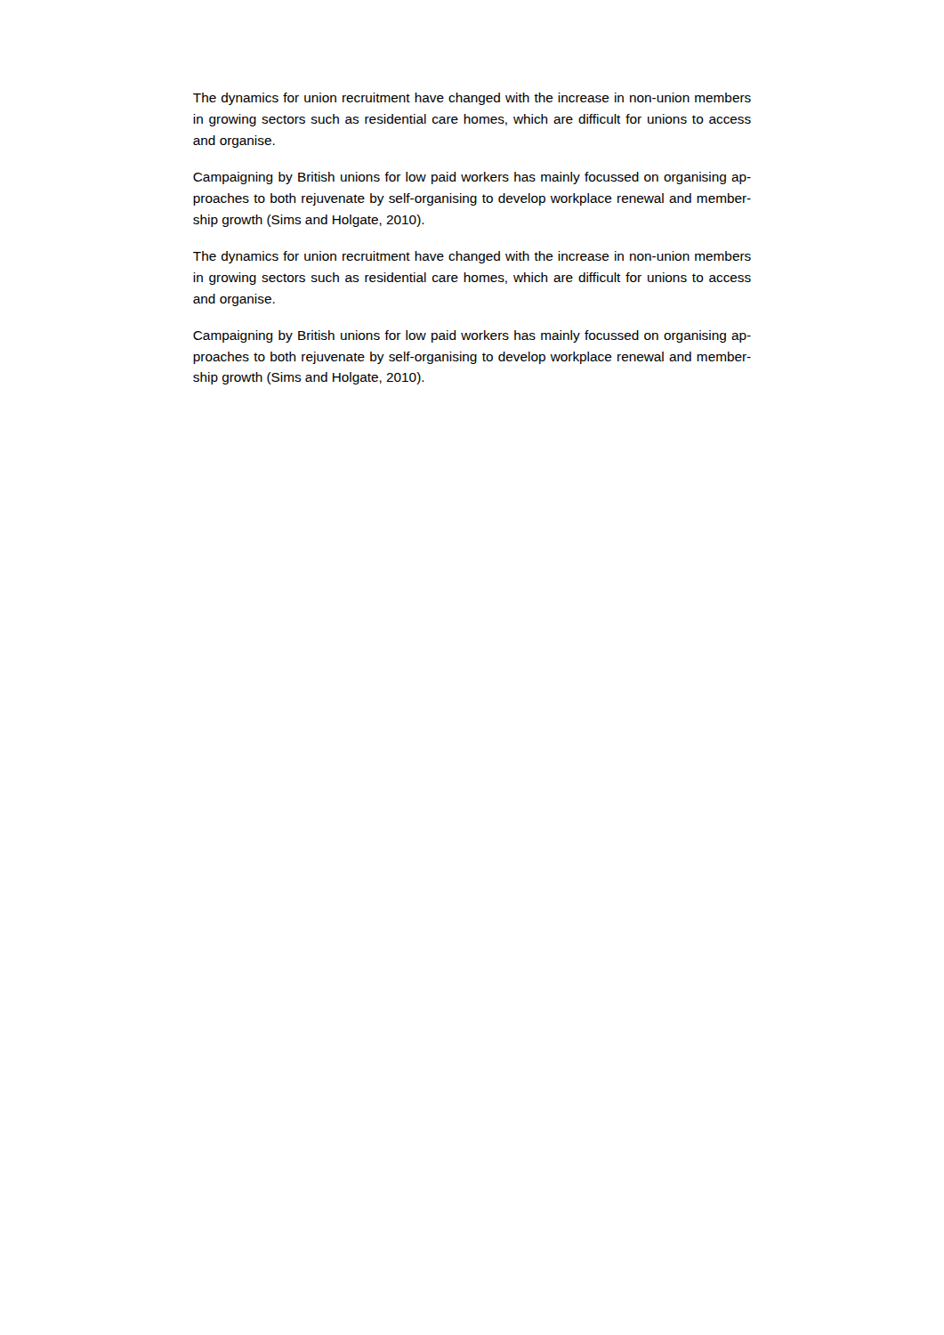The dynamics for union recruitment have changed with the increase in non-union members in growing sectors such as residential care homes, which are difficult for unions to access and organise.
Campaigning by British unions for low paid workers has mainly focussed on organising approaches to both rejuvenate by self-organising to develop workplace renewal and membership growth (Sims and Holgate, 2010).
The dynamics for union recruitment have changed with the increase in non-union members in growing sectors such as residential care homes, which are difficult for unions to access and organise.
Campaigning by British unions for low paid workers has mainly focussed on organising approaches to both rejuvenate by self-organising to develop workplace renewal and membership growth (Sims and Holgate, 2010).